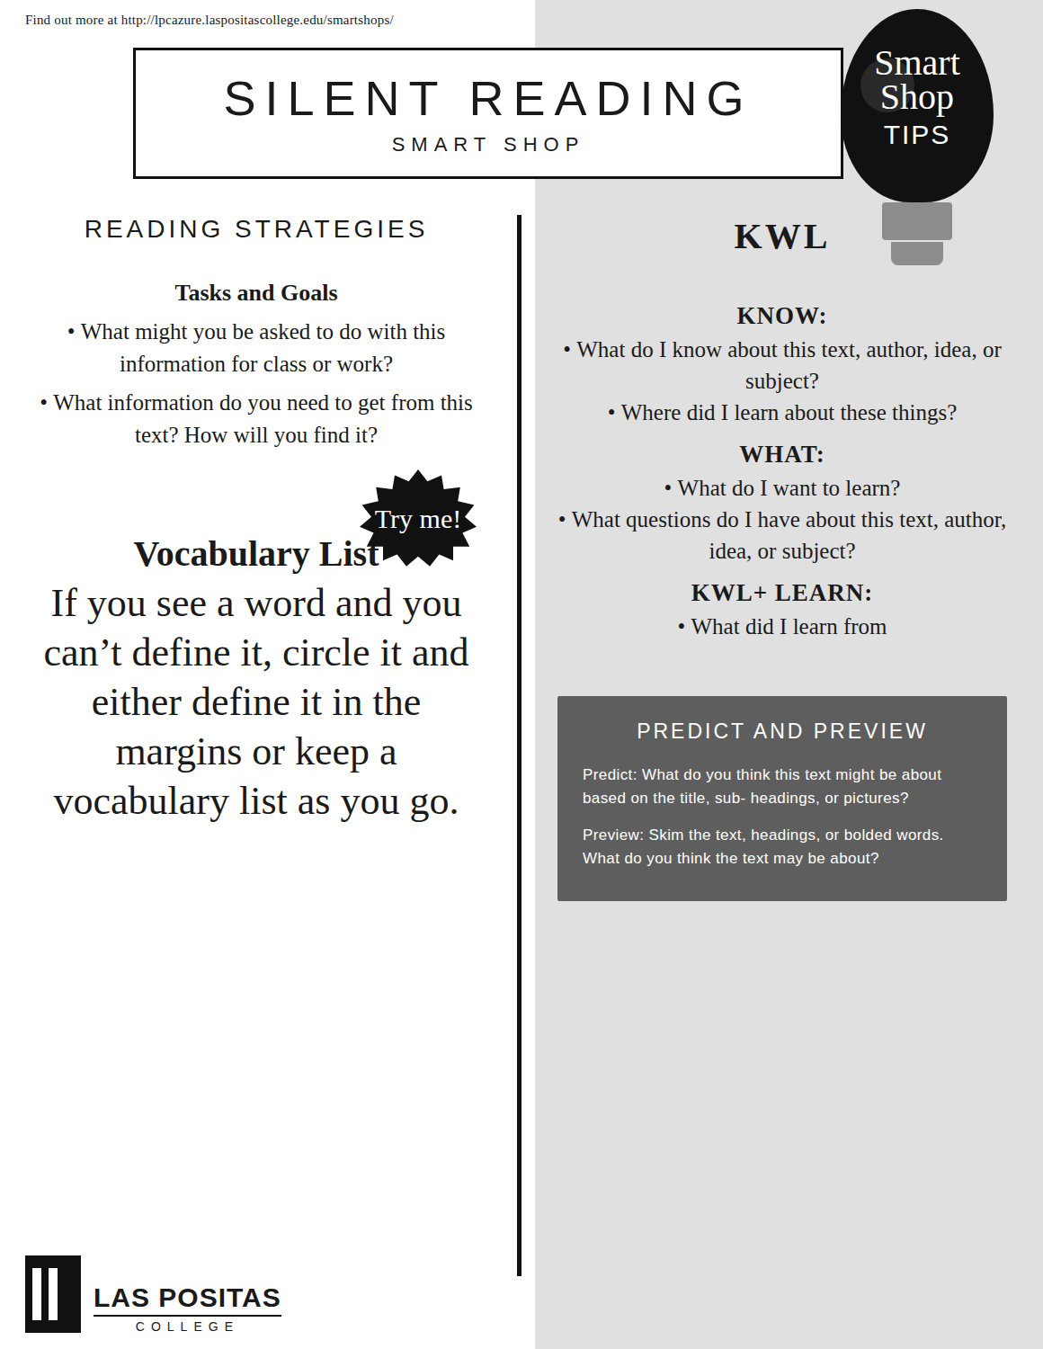Find out more at http://lpcazure.laspositascollege.edu/smartshops/
Smart
Shop
TIPS
SILENT READING
SMART SHOP
READING STRATEGIES
Tasks and Goals
What might you be asked to do with this information for class or work?
What information do you need to get from this text? How will you find it?
Try me!
Vocabulary List
If you see a word and you can’t define it, circle it and either define it in the margins or keep a vocabulary list as you go.
KWL
KNOW:
What do I know about this text, author, idea, or subject?
Where did I learn about these things?
WHAT:
What do I want to learn?
What questions do I have about this text, author, idea, or subject?
KWL+ LEARN:
What did I learn from
PREDICT AND PREVIEW
Predict: What do you think this text might be about based on the title, sub- headings, or pictures?
Preview: Skim the text, headings, or bolded words. What do you think the text may be about?
LAS POSITAS COLLEGE